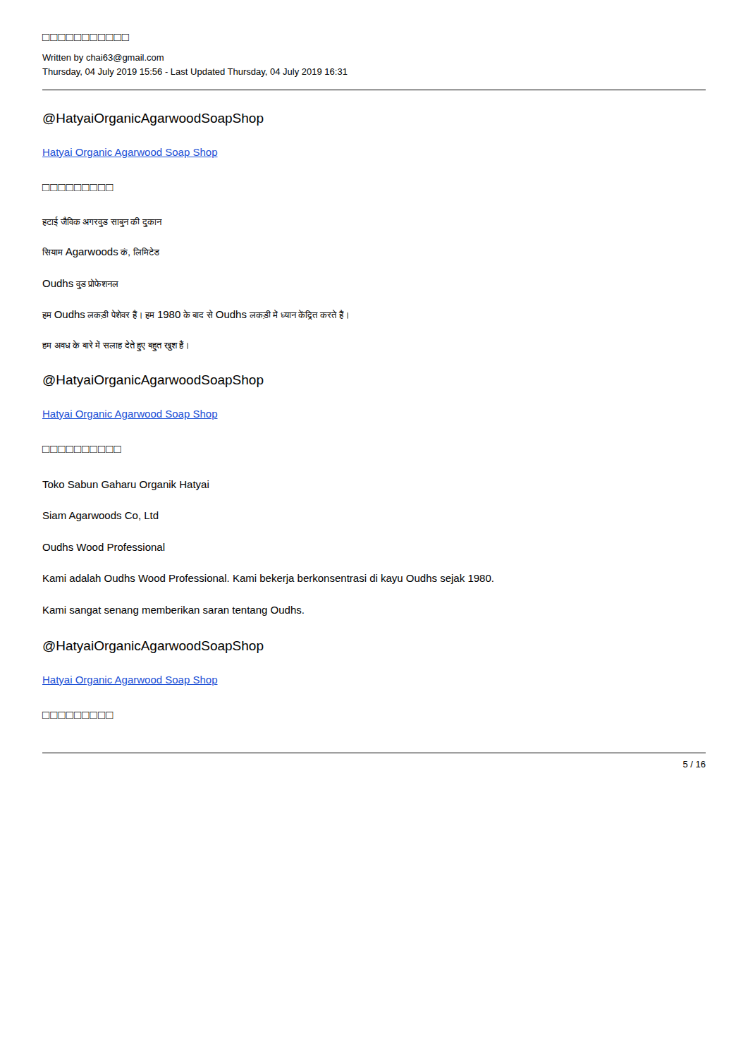□□□□□□□□□□□
Written by chai63@gmail.com
Thursday, 04 July 2019 15:56 - Last Updated Thursday, 04 July 2019 16:31
@HatyaiOrganicAgarwoodSoapShop
Hatyai Organic Agarwood Soap Shop
□□□□□□□□□
हटाई जैविक अगरवुड साबुन की दुकान
सियाम Agarwoods कं, लिमिटेड
Oudhs वुड प्रोफेशनल
हम Oudhs लकड़ी पेशेवर हैं। हम 1980 के बाद से Oudhs लकड़ी में ध्यान केंद्रित करते हैं।
हम अवध के बारे में सलाह देते हुए बहुत खुश हैं।
@HatyaiOrganicAgarwoodSoapShop
Hatyai Organic Agarwood Soap Shop
□□□□□□□□□□
Toko Sabun Gaharu Organik Hatyai
Siam Agarwoods Co, Ltd
Oudhs Wood Professional
Kami adalah Oudhs Wood Professional. Kami bekerja berkonsentrasi di kayu Oudhs sejak 1980.
Kami sangat senang memberikan saran tentang Oudhs.
@HatyaiOrganicAgarwoodSoapShop
Hatyai Organic Agarwood Soap Shop
□□□□□□□□□
5 / 16